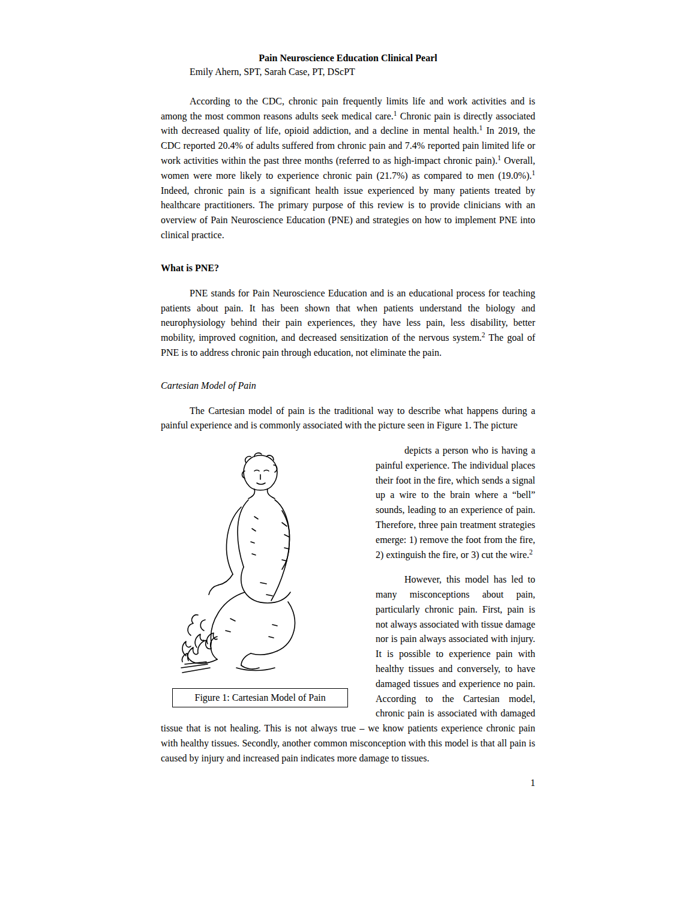Pain Neuroscience Education Clinical Pearl
Emily Ahern, SPT, Sarah Case, PT, DScPT
According to the CDC, chronic pain frequently limits life and work activities and is among the most common reasons adults seek medical care.1 Chronic pain is directly associated with decreased quality of life, opioid addiction, and a decline in mental health.1 In 2019, the CDC reported 20.4% of adults suffered from chronic pain and 7.4% reported pain limited life or work activities within the past three months (referred to as high-impact chronic pain).1 Overall, women were more likely to experience chronic pain (21.7%) as compared to men (19.0%).1 Indeed, chronic pain is a significant health issue experienced by many patients treated by healthcare practitioners. The primary purpose of this review is to provide clinicians with an overview of Pain Neuroscience Education (PNE) and strategies on how to implement PNE into clinical practice.
What is PNE?
PNE stands for Pain Neuroscience Education and is an educational process for teaching patients about pain. It has been shown that when patients understand the biology and neurophysiology behind their pain experiences, they have less pain, less disability, better mobility, improved cognition, and decreased sensitization of the nervous system.2 The goal of PNE is to address chronic pain through education, not eliminate the pain.
Cartesian Model of Pain
The Cartesian model of pain is the traditional way to describe what happens during a painful experience and is commonly associated with the picture seen in Figure 1. The picture
Figure 1: Cartesian Model of Pain
depicts a person who is having a painful experience. The individual places their foot in the fire, which sends a signal up a wire to the brain where a “bell” sounds, leading to an experience of pain. Therefore, three pain treatment strategies emerge: 1) remove the foot from the fire, 2) extinguish the fire, or 3) cut the wire.2
However, this model has led to many misconceptions about pain, particularly chronic pain. First, pain is not always associated with tissue damage nor is pain always associated with injury. It is possible to experience pain with healthy tissues and conversely, to have damaged tissues and experience no pain. According to the Cartesian model, chronic pain is associated with damaged tissue that is not healing. This is not always true – we know patients experience chronic pain with healthy tissues. Secondly, another common misconception with this model is that all pain is caused by injury and increased pain indicates more damage to tissues.
1